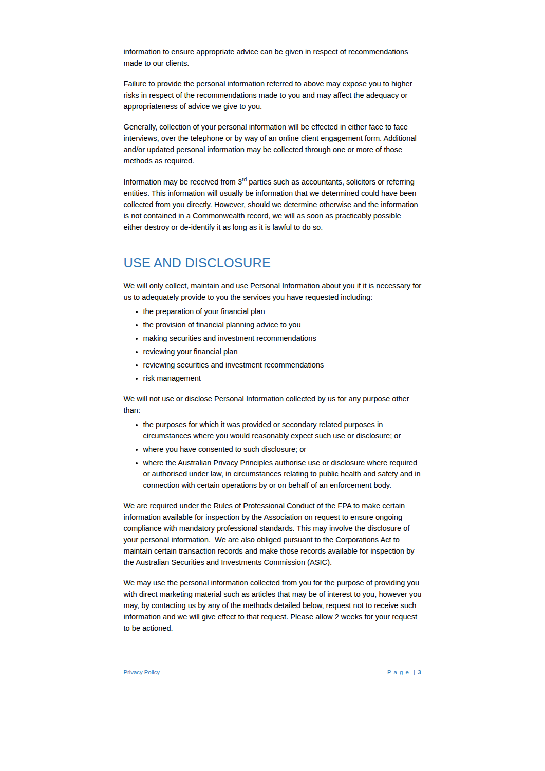information to ensure appropriate advice can be given in respect of recommendations made to our clients.
Failure to provide the personal information referred to above may expose you to higher risks in respect of the recommendations made to you and may affect the adequacy or appropriateness of advice we give to you.
Generally, collection of your personal information will be effected in either face to face interviews, over the telephone or by way of an online client engagement form. Additional and/or updated personal information may be collected through one or more of those methods as required.
Information may be received from 3rd parties such as accountants, solicitors or referring entities. This information will usually be information that we determined could have been collected from you directly. However, should we determine otherwise and the information is not contained in a Commonwealth record, we will as soon as practicably possible either destroy or de-identify it as long as it is lawful to do so.
USE AND DISCLOSURE
We will only collect, maintain and use Personal Information about you if it is necessary for us to adequately provide to you the services you have requested including:
the preparation of your financial plan
the provision of financial planning advice to you
making securities and investment recommendations
reviewing your financial plan
reviewing securities and investment recommendations
risk management
We will not use or disclose Personal Information collected by us for any purpose other than:
the purposes for which it was provided or secondary related purposes in circumstances where you would reasonably expect such use or disclosure; or
where you have consented to such disclosure; or
where the Australian Privacy Principles authorise use or disclosure where required or authorised under law, in circumstances relating to public health and safety and in connection with certain operations by or on behalf of an enforcement body.
We are required under the Rules of Professional Conduct of the FPA to make certain information available for inspection by the Association on request to ensure ongoing compliance with mandatory professional standards. This may involve the disclosure of your personal information. We are also obliged pursuant to the Corporations Act to maintain certain transaction records and make those records available for inspection by the Australian Securities and Investments Commission (ASIC).
We may use the personal information collected from you for the purpose of providing you with direct marketing material such as articles that may be of interest to you, however you may, by contacting us by any of the methods detailed below, request not to receive such information and we will give effect to that request. Please allow 2 weeks for your request to be actioned.
Privacy Policy P a g e | 3